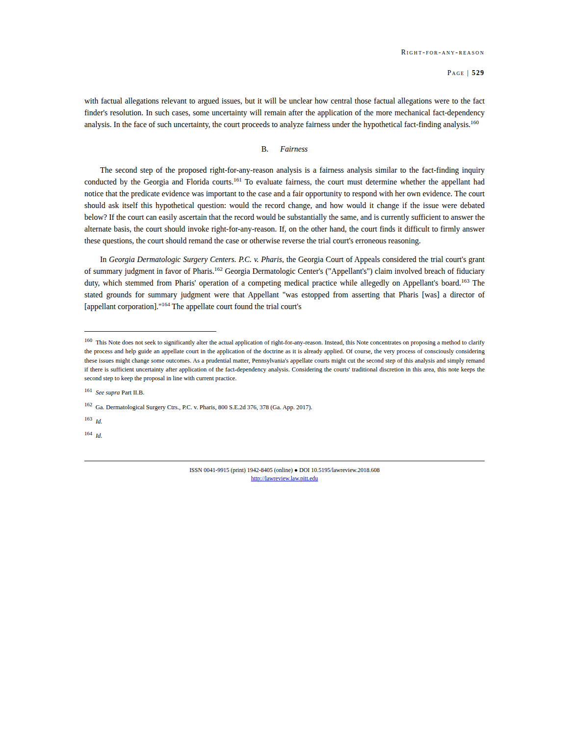Right-for-any-reason
Page | 529
with factual allegations relevant to argued issues, but it will be unclear how central those factual allegations were to the fact finder's resolution. In such cases, some uncertainty will remain after the application of the more mechanical fact-dependency analysis. In the face of such uncertainty, the court proceeds to analyze fairness under the hypothetical fact-finding analysis.160
B. Fairness
The second step of the proposed right-for-any-reason analysis is a fairness analysis similar to the fact-finding inquiry conducted by the Georgia and Florida courts.161 To evaluate fairness, the court must determine whether the appellant had notice that the predicate evidence was important to the case and a fair opportunity to respond with her own evidence. The court should ask itself this hypothetical question: would the record change, and how would it change if the issue were debated below? If the court can easily ascertain that the record would be substantially the same, and is currently sufficient to answer the alternate basis, the court should invoke right-for-any-reason. If, on the other hand, the court finds it difficult to firmly answer these questions, the court should remand the case or otherwise reverse the trial court's erroneous reasoning.
In Georgia Dermatologic Surgery Centers. P.C. v. Pharis, the Georgia Court of Appeals considered the trial court's grant of summary judgment in favor of Pharis.162 Georgia Dermatologic Center's ("Appellant's") claim involved breach of fiduciary duty, which stemmed from Pharis' operation of a competing medical practice while allegedly on Appellant's board.163 The stated grounds for summary judgment were that Appellant "was estopped from asserting that Pharis [was] a director of [appellant corporation]."164 The appellate court found the trial court's
160 This Note does not seek to significantly alter the actual application of right-for-any-reason. Instead, this Note concentrates on proposing a method to clarify the process and help guide an appellate court in the application of the doctrine as it is already applied. Of course, the very process of consciously considering these issues might change some outcomes. As a prudential matter, Pennsylvania's appellate courts might cut the second step of this analysis and simply remand if there is sufficient uncertainty after application of the fact-dependency analysis. Considering the courts' traditional discretion in this area, this note keeps the second step to keep the proposal in line with current practice.
161 See supra Part II.B.
162 Ga. Dermatological Surgery Ctrs., P.C. v. Pharis, 800 S.E.2d 376, 378 (Ga. App. 2017).
163 Id.
164 Id.
ISSN 0041-9915 (print) 1942-8405 (online) ● DOI 10.5195/lawreview.2018.608
http://lawreview.law.pitt.edu